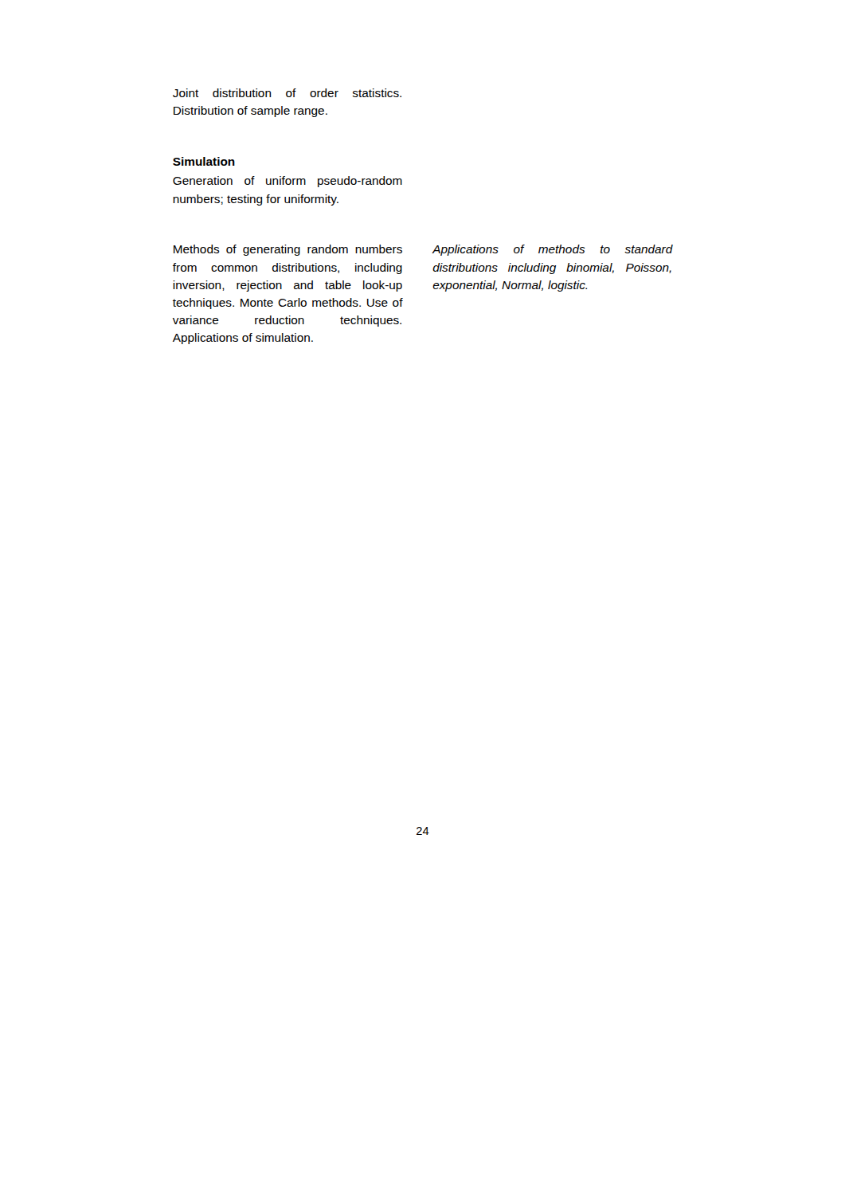Joint distribution of order statistics. Distribution of sample range.
Simulation
Generation of uniform pseudo-random numbers; testing for uniformity.
Methods of generating random numbers from common distributions, including inversion, rejection and table look-up techniques. Monte Carlo methods. Use of variance reduction techniques. Applications of simulation.
Applications of methods to standard distributions including binomial, Poisson, exponential, Normal, logistic.
24